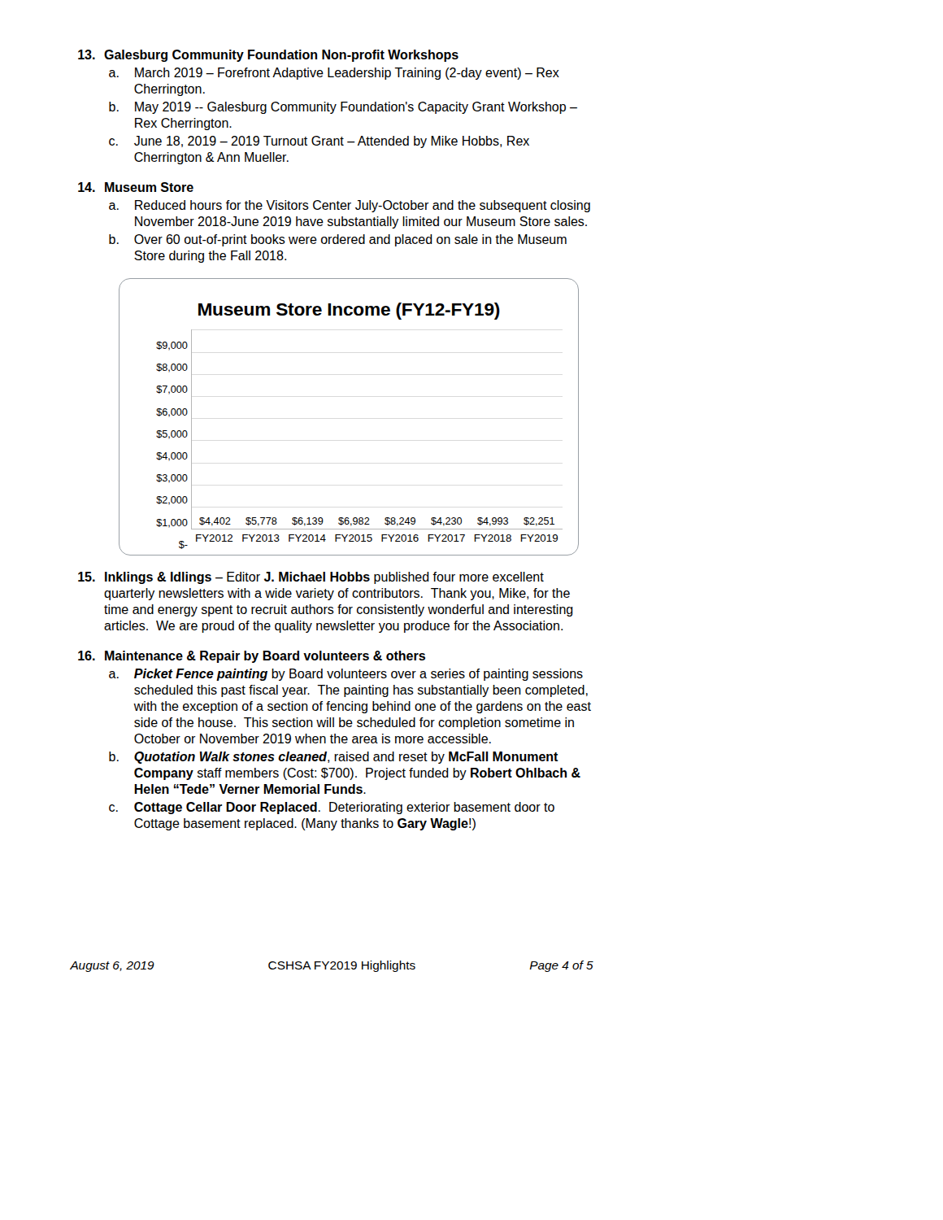13. Galesburg Community Foundation Non-profit Workshops
a. March 2019 – Forefront Adaptive Leadership Training (2-day event) – Rex Cherrington.
b. May 2019 -- Galesburg Community Foundation's Capacity Grant Workshop – Rex Cherrington.
c. June 18, 2019 – 2019 Turnout Grant – Attended by Mike Hobbs, Rex Cherrington & Ann Mueller.
14. Museum Store
a. Reduced hours for the Visitors Center July-October and the subsequent closing November 2018-June 2019 have substantially limited our Museum Store sales.
b. Over 60 out-of-print books were ordered and placed on sale in the Museum Store during the Fall 2018.
Museum Store Income (FY12-FY19)
| $9,000 $8,000 $7,000 $6,000 $5,000 $4,000 $3,000 $2,000 $1,000 $- | $4,402 $5,778 $6,139 $6,982 $8,249 $4,230 $4,993 $2,251 FY2012 FY2013 FY2014 FY2015 FY2016 FY2017 FY2018 FY2019 |
15. Inklings & Idlings – Editor J. Michael Hobbs published four more excellent quarterly newsletters with a wide variety of contributors. Thank you, Mike, for the time and energy spent to recruit authors for consistently wonderful and interesting articles. We are proud of the quality newsletter you produce for the Association.
16. Maintenance & Repair by Board volunteers & others
a. Picket Fence painting by Board volunteers over a series of painting sessions scheduled this past fiscal year. The painting has substantially been completed, with the exception of a section of fencing behind one of the gardens on the east side of the house. This section will be scheduled for completion sometime in October or November 2019 when the area is more accessible.
b. Quotation Walk stones cleaned, raised and reset by McFall Monument Company staff members (Cost: $700). Project funded by Robert Ohlbach & Helen “Tede” Verner Memorial Funds.
c. Cottage Cellar Door Replaced. Deteriorating exterior basement door to Cottage basement replaced. (Many thanks to Gary Wagle!)
August 6, 2019
CSHSA FY2019 Highlights
Page 4 of 5